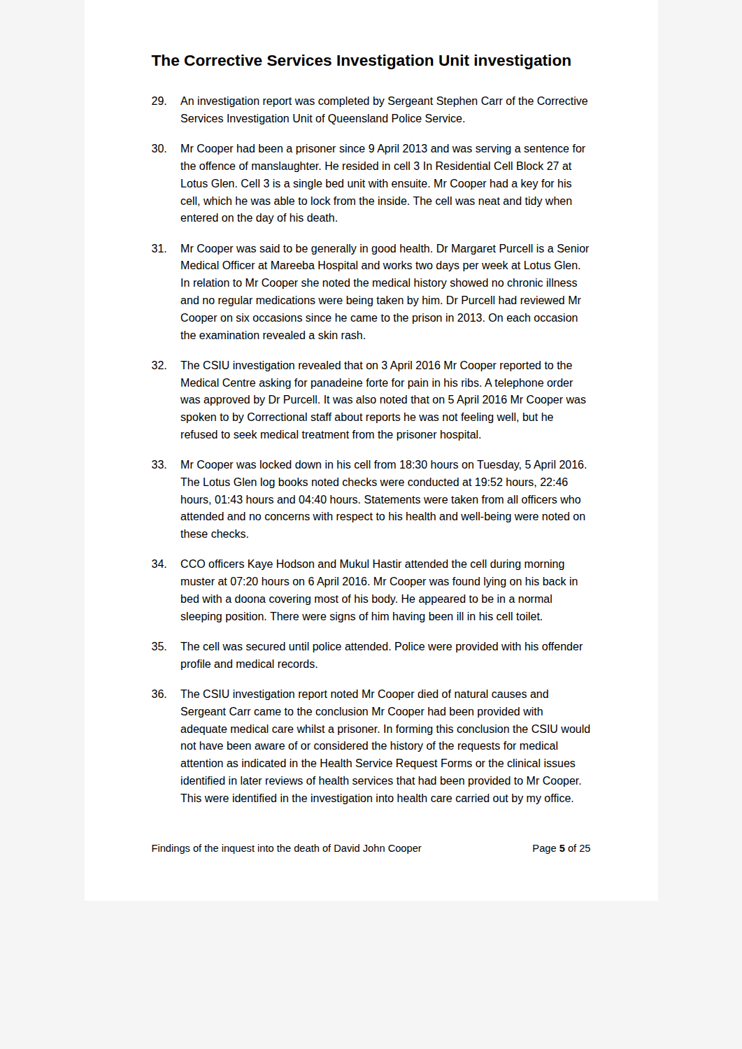The Corrective Services Investigation Unit investigation
29. An investigation report was completed by Sergeant Stephen Carr of the Corrective Services Investigation Unit of Queensland Police Service.
30. Mr Cooper had been a prisoner since 9 April 2013 and was serving a sentence for the offence of manslaughter. He resided in cell 3 In Residential Cell Block 27 at Lotus Glen. Cell 3 is a single bed unit with ensuite. Mr Cooper had a key for his cell, which he was able to lock from the inside. The cell was neat and tidy when entered on the day of his death.
31. Mr Cooper was said to be generally in good health. Dr Margaret Purcell is a Senior Medical Officer at Mareeba Hospital and works two days per week at Lotus Glen. In relation to Mr Cooper she noted the medical history showed no chronic illness and no regular medications were being taken by him. Dr Purcell had reviewed Mr Cooper on six occasions since he came to the prison in 2013. On each occasion the examination revealed a skin rash.
32. The CSIU investigation revealed that on 3 April 2016 Mr Cooper reported to the Medical Centre asking for panadeine forte for pain in his ribs. A telephone order was approved by Dr Purcell. It was also noted that on 5 April 2016 Mr Cooper was spoken to by Correctional staff about reports he was not feeling well, but he refused to seek medical treatment from the prisoner hospital.
33. Mr Cooper was locked down in his cell from 18:30 hours on Tuesday, 5 April 2016. The Lotus Glen log books noted checks were conducted at 19:52 hours, 22:46 hours, 01:43 hours and 04:40 hours. Statements were taken from all officers who attended and no concerns with respect to his health and well-being were noted on these checks.
34. CCO officers Kaye Hodson and Mukul Hastir attended the cell during morning muster at 07:20 hours on 6 April 2016. Mr Cooper was found lying on his back in bed with a doona covering most of his body. He appeared to be in a normal sleeping position. There were signs of him having been ill in his cell toilet.
35. The cell was secured until police attended. Police were provided with his offender profile and medical records.
36. The CSIU investigation report noted Mr Cooper died of natural causes and Sergeant Carr came to the conclusion Mr Cooper had been provided with adequate medical care whilst a prisoner. In forming this conclusion the CSIU would not have been aware of or considered the history of the requests for medical attention as indicated in the Health Service Request Forms or the clinical issues identified in later reviews of health services that had been provided to Mr Cooper. This were identified in the investigation into health care carried out by my office.
Findings of the inquest into the death of David John Cooper Page 5 of 25